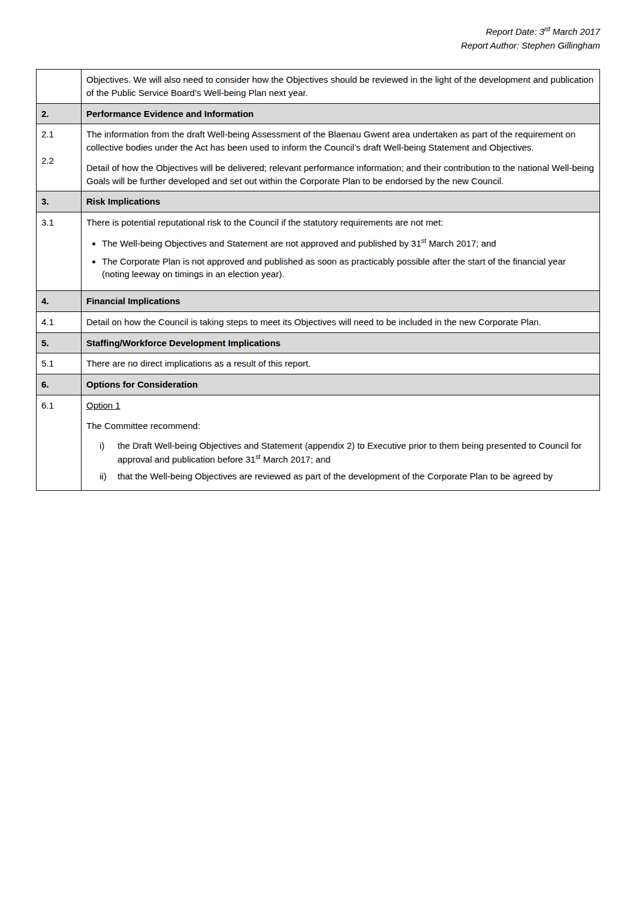Report Date: 3rd March 2017
Report Author: Stephen Gillingham
| | Objectives. We will also need to consider how the Objectives should be reviewed in the light of the development and publication of the Public Service Board’s Well-being Plan next year. |
| 2. | Performance Evidence and Information |
| 2.1 2.2 | The information from the draft Well-being Assessment of the Blaenau Gwent area undertaken as part of the requirement on collective bodies under the Act has been used to inform the Council’s draft Well-being Statement and Objectives. Detail of how the Objectives will be delivered; relevant performance information; and their contribution to the national Well-being Goals will be further developed and set out within the Corporate Plan to be endorsed by the new Council. |
| 3. | Risk Implications |
| 3.1 | There is potential reputational risk to the Council if the statutory requirements are not met: The Well-being Objectives and Statement are not approved and published by 31 st March 2017; and The Corporate Plan is not approved and published as soon as practicably possible after the start of the financial year (noting leeway on timings in an election year). |
| 4. | Financial Implications |
| 4.1 | Detail on how the Council is taking steps to meet its Objectives will need to be included in the new Corporate Plan. |
| 5. | Staffing/Workforce Development Implications |
| 5.1 | There are no direct implications as a result of this report. |
| 6. | Options for Consideration |
| 6.1 | Option 1 The Committee recommend: i) the Draft Well-being Objectives and Statement (appendix 2) to Executive prior to them being presented to Council for approval and publication before 31 st March 2017; and ii) that the Well-being Objectives are reviewed as part of the development of the Corporate Plan to be agreed by |